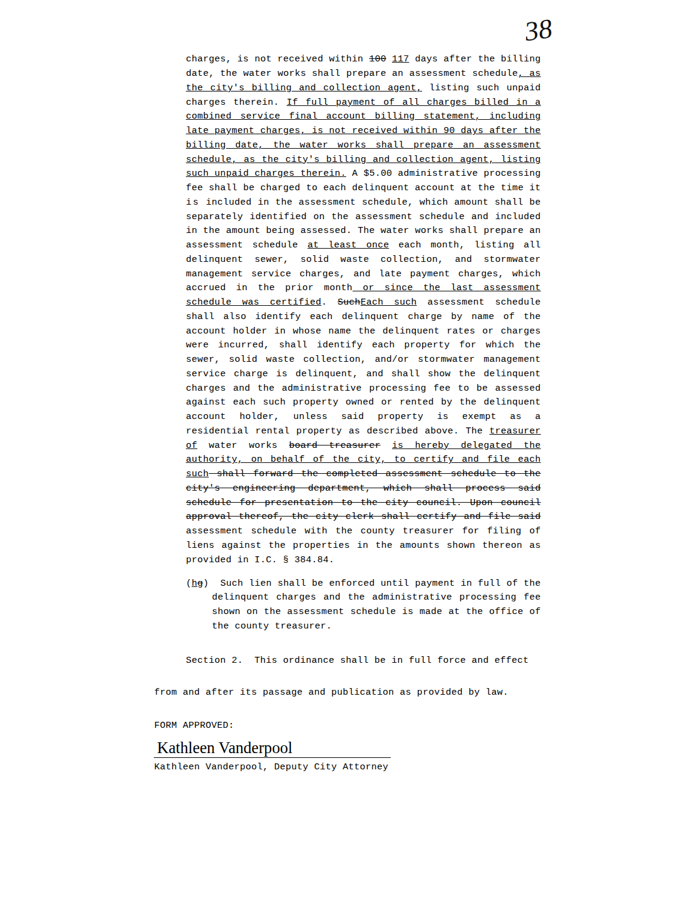38
charges, is not received within 100 117 days after the billing date, the water works shall prepare an assessment schedule, as the city's billing and collection agent, listing such unpaid charges therein. If full payment of all charges billed in a combined service final account billing statement, including late payment charges, is not received within 90 days after the billing date, the water works shall prepare an assessment schedule, as the city's billing and collection agent, listing such unpaid charges therein. A $5.00 administrative processing fee shall be charged to each delinquent account at the time it is included in the assessment schedule, which amount shall be separately identified on the assessment schedule and included in the amount being assessed. The water works shall prepare an assessment schedule at least once each month, listing all delinquent sewer, solid waste collection, and stormwater management service charges, and late payment charges, which accrued in the prior month or since the last assessment schedule was certified. Such Each such assessment schedule shall also identify each delinquent charge by name of the account holder in whose name the delinquent rates or charges were incurred, shall identify each property for which the sewer, solid waste collection, and/or stormwater management service charge is delinquent, and shall show the delinquent charges and the administrative processing fee to be assessed against each such property owned or rented by the delinquent account holder, unless said property is exempt as a residential rental property as described above. The treasurer of water works board treasurer is hereby delegated the authority, on behalf of the city, to certify and file each such shall forward the completed assessment schedule to the city's engineering department, which shall process said schedule for presentation to the city council. Upon council approval thereof, the city clerk shall certify and file said assessment schedule with the county treasurer for filing of liens against the properties in the amounts shown thereon as provided in I.C. § 384.84.
(hg) Such lien shall be enforced until payment in full of the delinquent charges and the administrative processing fee shown on the assessment schedule is made at the office of the county treasurer.
Section 2. This ordinance shall be in full force and effect
from and after its passage and publication as provided by law.
FORM APPROVED:
Kathleen Vanderpool
Kathleen Vanderpool, Deputy City Attorney